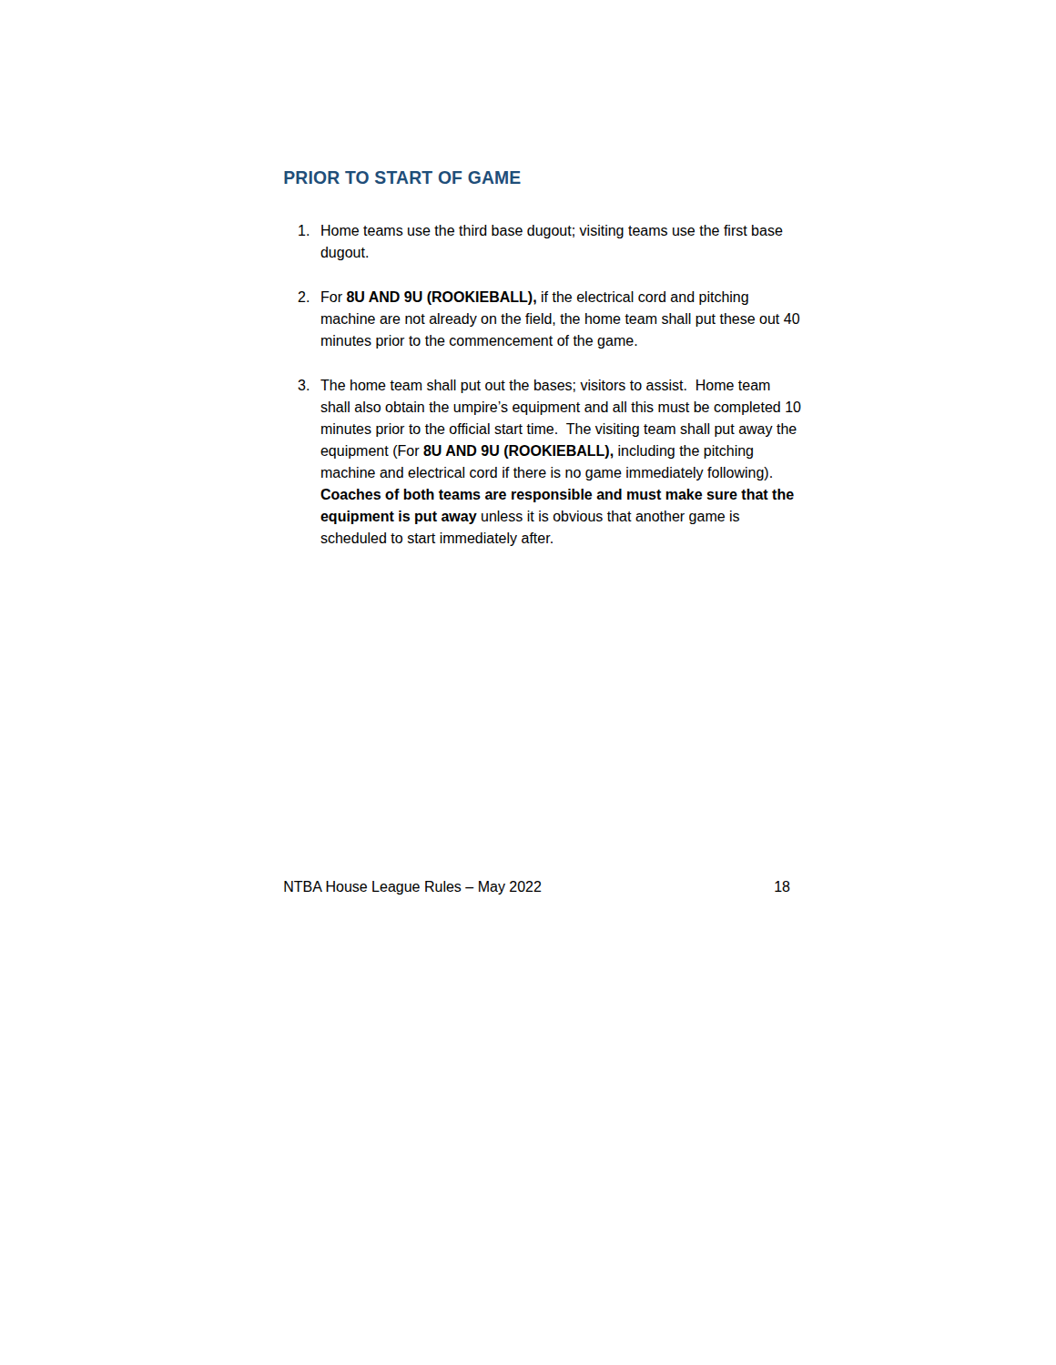PRIOR TO START OF GAME
Home teams use the third base dugout; visiting teams use the first base dugout.
For 8U AND 9U (ROOKIEBALL), if the electrical cord and pitching machine are not already on the field, the home team shall put these out 40 minutes prior to the commencement of the game.
The home team shall put out the bases; visitors to assist. Home team shall also obtain the umpire’s equipment and all this must be completed 10 minutes prior to the official start time. The visiting team shall put away the equipment (For 8U AND 9U (ROOKIEBALL), including the pitching machine and electrical cord if there is no game immediately following). Coaches of both teams are responsible and must make sure that the equipment is put away unless it is obvious that another game is scheduled to start immediately after.
NTBA House League Rules – May 2022 18